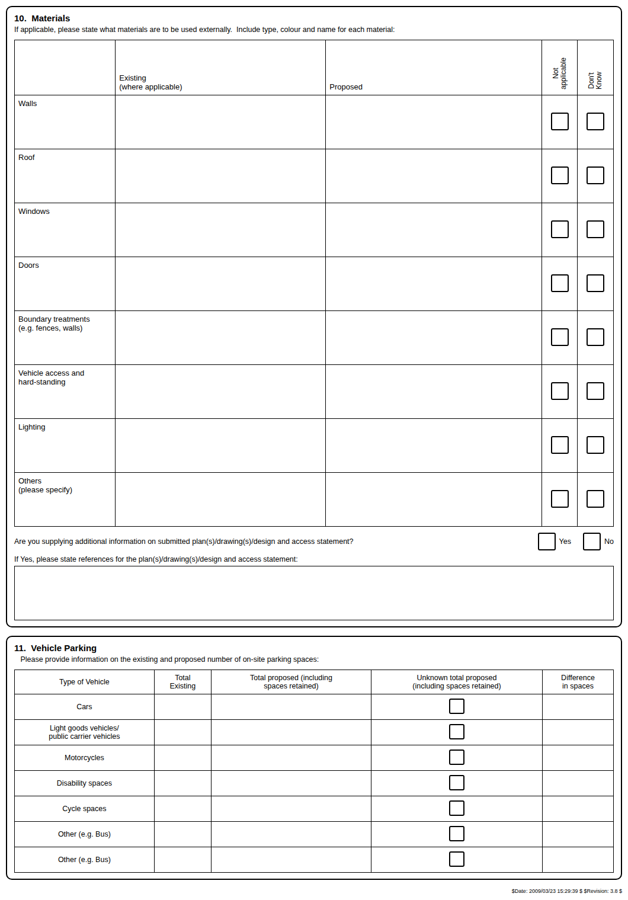10. Materials
If applicable, please state what materials are to be used externally. Include type, colour and name for each material:
| | Existing (where applicable) | Proposed | Not applicable | Don't Know |
| --- | --- | --- | --- | --- |
| Walls | | | | |
| Roof | | | | |
| Windows | | | | |
| Doors | | | | |
| Boundary treatments (e.g. fences, walls) | | | | |
| Vehicle access and hard-standing | | | | |
| Lighting | | | | |
| Others (please specify) | | | | |
Are you supplying additional information on submitted plan(s)/drawing(s)/design and access statement? Yes No
If Yes, please state references for the plan(s)/drawing(s)/design and access statement:
11. Vehicle Parking
Please provide information on the existing and proposed number of on-site parking spaces:
| Type of Vehicle | Total Existing | Total proposed (including spaces retained) | Unknown total proposed (including spaces retained) | Difference in spaces |
| --- | --- | --- | --- | --- |
| Cars | | | | |
| Light goods vehicles/ public carrier vehicles | | | | |
| Motorcycles | | | | |
| Disability spaces | | | | |
| Cycle spaces | | | | |
| Other (e.g. Bus) | | | | |
| Other (e.g. Bus) | | | | |
$Date: 2009/03/23 15:29:39 $ $Revision: 3.8 $